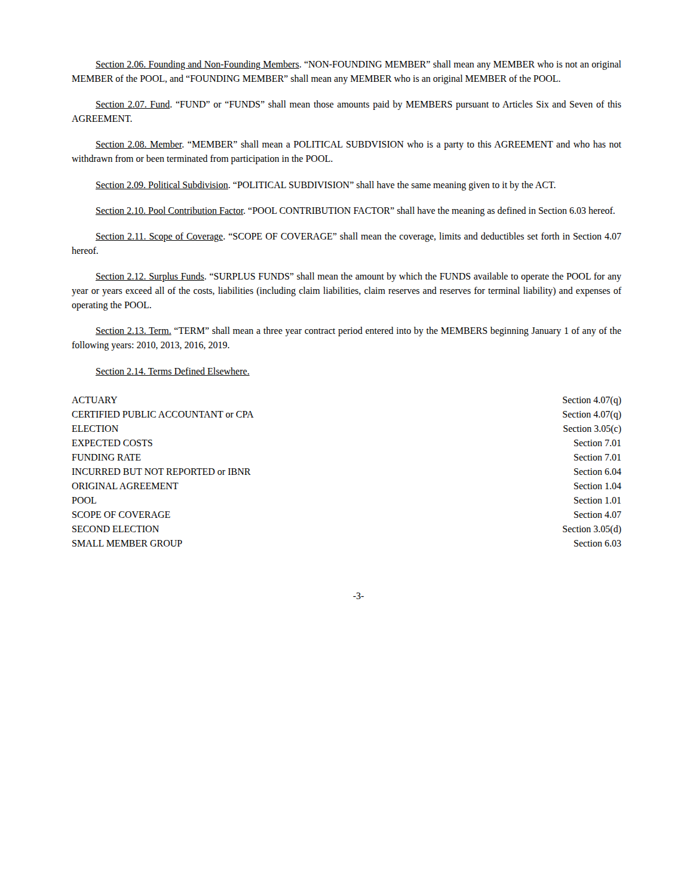Section 2.06. Founding and Non-Founding Members. “NON-FOUNDING MEMBER” shall mean any MEMBER who is not an original MEMBER of the POOL, and “FOUNDING MEMBER” shall mean any MEMBER who is an original MEMBER of the POOL.
Section 2.07. Fund. “FUND” or “FUNDS” shall mean those amounts paid by MEMBERS pursuant to Articles Six and Seven of this AGREEMENT.
Section 2.08. Member. “MEMBER” shall mean a POLITICAL SUBDVISION who is a party to this AGREEMENT and who has not withdrawn from or been terminated from participation in the POOL.
Section 2.09. Political Subdivision. “POLITICAL SUBDIVISION” shall have the same meaning given to it by the ACT.
Section 2.10. Pool Contribution Factor. “POOL CONTRIBUTION FACTOR” shall have the meaning as defined in Section 6.03 hereof.
Section 2.11. Scope of Coverage. “SCOPE OF COVERAGE” shall mean the coverage, limits and deductibles set forth in Section 4.07 hereof.
Section 2.12. Surplus Funds. “SURPLUS FUNDS” shall mean the amount by which the FUNDS available to operate the POOL for any year or years exceed all of the costs, liabilities (including claim liabilities, claim reserves and reserves for terminal liability) and expenses of operating the POOL.
Section 2.13. Term. “TERM” shall mean a three year contract period entered into by the MEMBERS beginning January 1 of any of the following years: 2010, 2013, 2016, 2019.
Section 2.14. Terms Defined Elsewhere.
| ACTUARY | Section 4.07(q) |
| CERTIFIED PUBLIC ACCOUNTANT or CPA | Section 4.07(q) |
| ELECTION | Section 3.05(c) |
| EXPECTED COSTS | Section 7.01 |
| FUNDING RATE | Section 7.01 |
| INCURRED BUT NOT REPORTED or IBNR | Section 6.04 |
| ORIGINAL AGREEMENT | Section 1.04 |
| POOL | Section 1.01 |
| SCOPE OF COVERAGE | Section 4.07 |
| SECOND ELECTION | Section 3.05(d) |
| SMALL MEMBER GROUP | Section 6.03 |
-3-